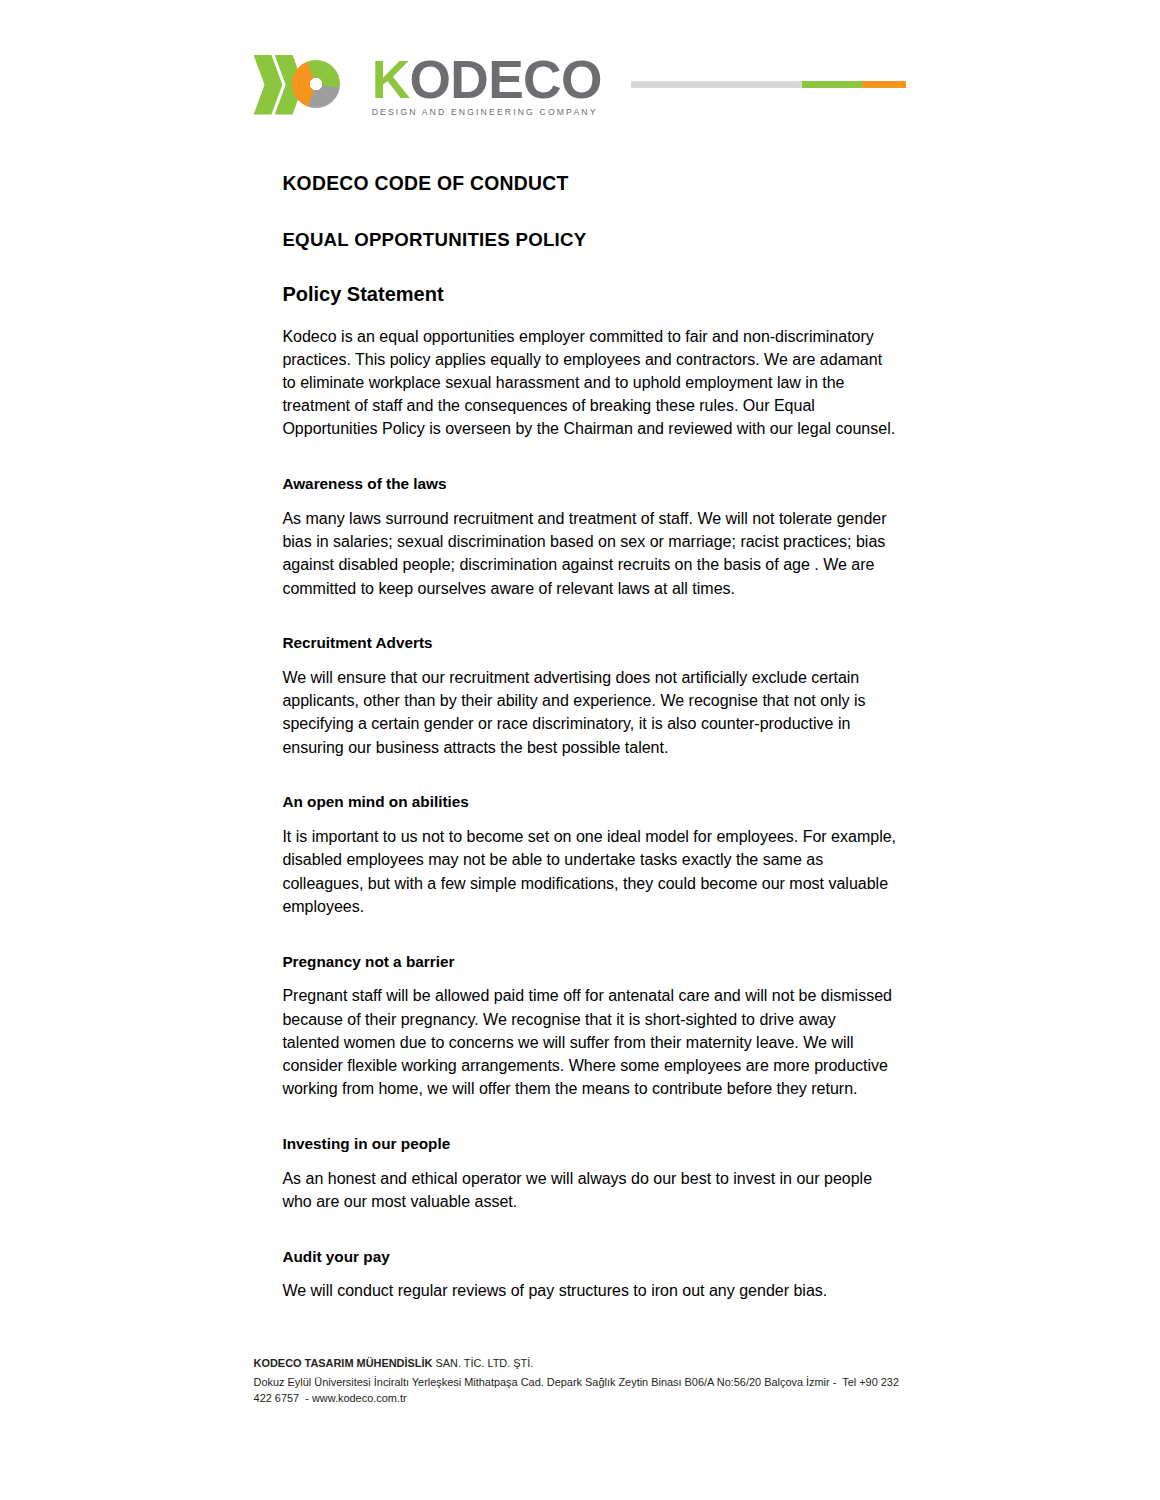KODECO
Design and Engineering Company
KODECO CODE OF CONDUCT
EQUAL OPPORTUNITIES POLICY
Policy Statement
Kodeco is an equal opportunities employer committed to fair and non-discriminatory practices. This policy applies equally to employees and contractors. We are adamant to eliminate workplace sexual harassment and to uphold employment law in the treatment of staff and the consequences of breaking these rules. Our Equal Opportunities Policy is overseen by the Chairman and reviewed with our legal counsel.
Awareness of the laws
As many laws surround recruitment and treatment of staff. We will not tolerate gender bias in salaries; sexual discrimination based on sex or marriage; racist practices; bias against disabled people; discrimination against recruits on the basis of age . We are committed to keep ourselves aware of relevant laws at all times.
Recruitment Adverts
We will ensure that our recruitment advertising does not artificially exclude certain applicants, other than by their ability and experience. We recognise that not only is specifying a certain gender or race discriminatory, it is also counter-productive in ensuring our business attracts the best possible talent.
An open mind on abilities
It is important to us not to become set on one ideal model for employees. For example, disabled employees may not be able to undertake tasks exactly the same as colleagues, but with a few simple modifications, they could become our most valuable employees.
Pregnancy not a barrier
Pregnant staff will be allowed paid time off for antenatal care and will not be dismissed because of their pregnancy. We recognise that it is short-sighted to drive away talented women due to concerns we will suffer from their maternity leave. We will consider flexible working arrangements. Where some employees are more productive working from home, we will offer them the means to contribute before they return.
Investing in our people
As an honest and ethical operator we will always do our best to invest in our people who are our most valuable asset.
Audit your pay
We will conduct regular reviews of pay structures to iron out any gender bias.
KODECO TASARIM MÜHENDİSLİK SAN. TİC. LTD. ŞTİ.
Dokuz Eylül Üniversitesi İnciraltı Yerleşkesi Mithatpaşa Cad. Depark Sağlık Zeytin Binası B06/A No:56/20 Balçova İzmir - Tel +90 232 422 6757 - www.kodeco.com.tr